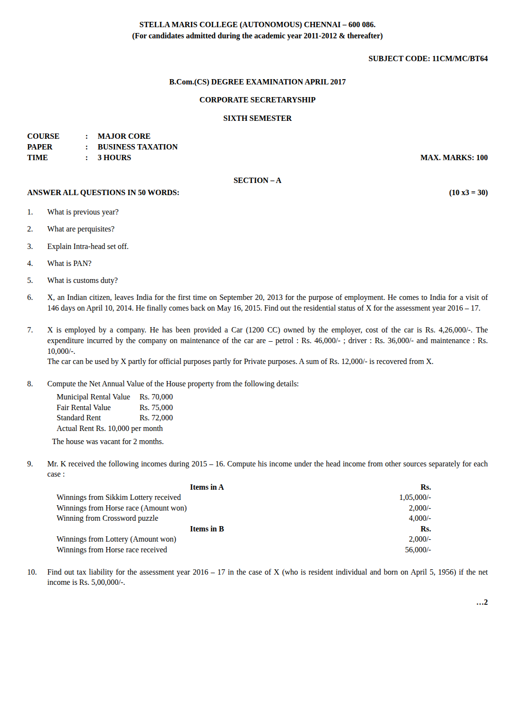STELLA MARIS COLLEGE (AUTONOMOUS) CHENNAI – 600 086.
(For candidates admitted during the academic year 2011-2012 & thereafter)
SUBJECT CODE: 11CM/MC/BT64
B.Com.(CS) DEGREE EXAMINATION APRIL 2017
CORPORATE SECRETARYSHIP
SIXTH SEMESTER
| COURSE | : | MAJOR CORE | |
| PAPER | : | BUSINESS TAXATION | |
| TIME | : | 3 HOURS | MAX. MARKS: 100 |
SECTION – A
ANSWER ALL QUESTIONS IN 50 WORDS: (10 x3 = 30)
What is previous year?
What are perquisites?
Explain Intra-head set off.
What is PAN?
What is customs duty?
X, an Indian citizen, leaves India for the first time on September 20, 2013 for the purpose of employment. He comes to India for a visit of 146 days on April 10, 2014. He finally comes back on May 16, 2015. Find out the residential status of X for the assessment year 2016 – 17.
X is employed by a company. He has been provided a Car (1200 CC) owned by the employer, cost of the car is Rs. 4,26,000/-. The expenditure incurred by the company on maintenance of the car are – petrol : Rs. 46,000/- ; driver : Rs. 36,000/- and maintenance : Rs. 10,000/-.
The car can be used by X partly for official purposes partly for Private purposes. A sum of Rs. 12,000/- is recovered from X.
Compute the Net Annual Value of the House property from the following details:
| Municipal Rental Value | Rs. 70,000 |
| Fair Rental Value | Rs. 75,000 |
| Standard Rent | Rs. 72,000 |
| Actual Rent Rs. 10,000 per month |
The house was vacant for 2 months.
Mr. K received the following incomes during 2015 – 16. Compute his income under the head income from other sources separately for each case :
| Items in A | Rs. |
| --- | --- |
| Winnings from Sikkim Lottery received | 1,05,000/- |
| Winnings from Horse race (Amount won) | 2,000/- |
| Winning from Crossword puzzle | 4,000/- |
| Items in B | Rs. |
| Winnings from Lottery (Amount won) | 2,000/- |
| Winnings from Horse race received | 56,000/- |
Find out tax liability for the assessment year 2016 – 17 in the case of X (who is resident individual and born on April 5, 1956) if the net income is Rs. 5,00,000/-.
…2